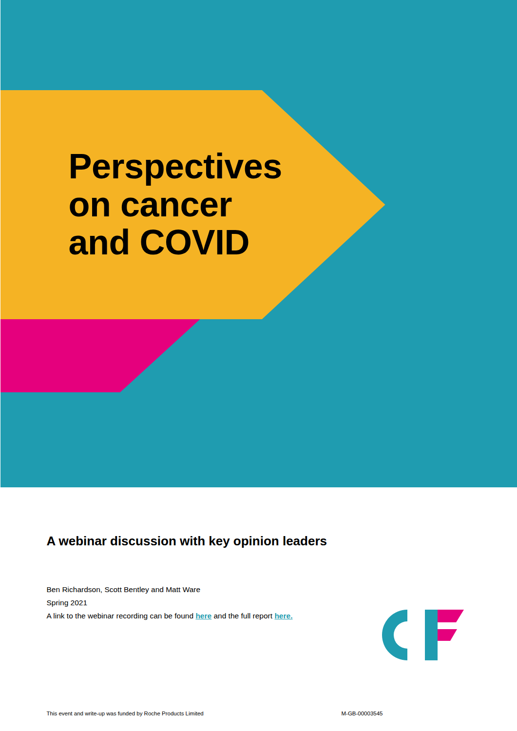Perspectives
on cancer
and COVID
A webinar discussion with key opinion leaders
Ben Richardson, Scott Bentley and Matt Ware
Spring 2021
A link to the webinar recording can be found here and the full report here.
This event and write-up was funded by Roche Products Limited M-GB-00003545